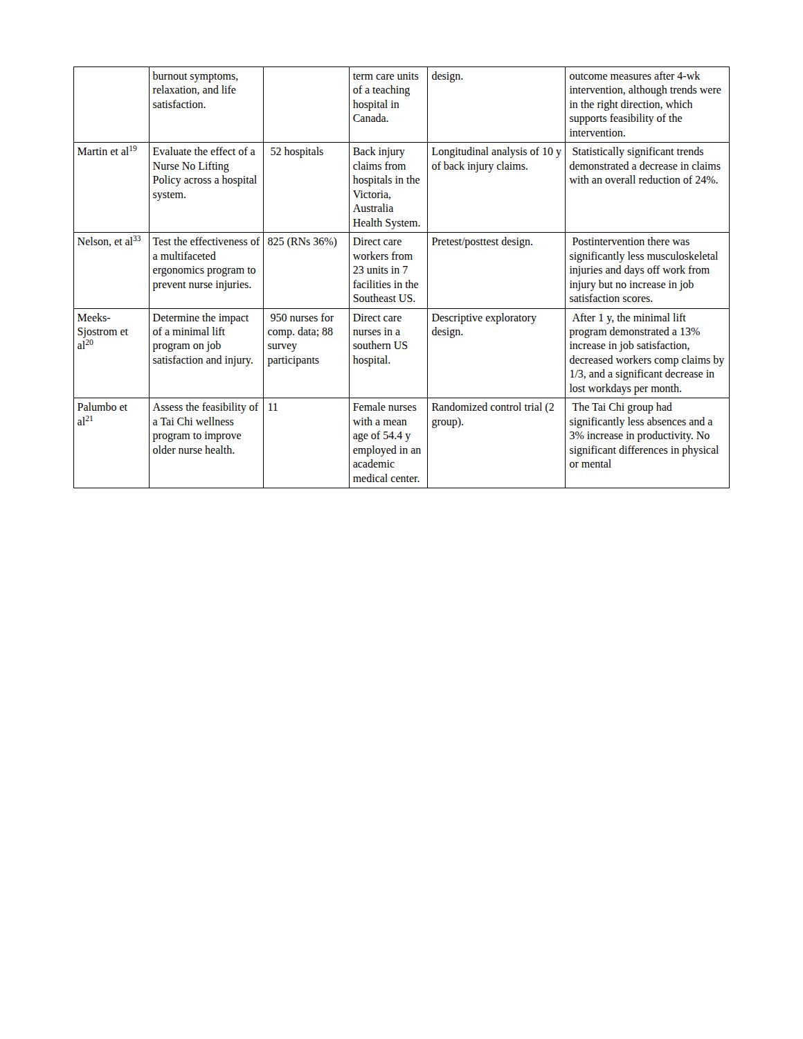| | burnout symptoms, relaxation, and life satisfaction. | | term care units of a teaching hospital in Canada. | design. | outcome measures after 4-wk intervention, although trends were in the right direction, which supports feasibility of the intervention. |
| Martin et al 19 | Evaluate the effect of a Nurse No Lifting Policy across a hospital system. | 52 hospitals | Back injury claims from hospitals in the Victoria, Australia Health System. | Longitudinal analysis of 10 y of back injury claims. | Statistically significant trends demonstrated a decrease in claims with an overall reduction of 24%. |
| Nelson, et al 33 | Test the effectiveness of a multifaceted ergonomics program to prevent nurse injuries. | 825 (RNs 36%) | Direct care workers from 23 units in 7 facilities in the Southeast US. | Pretest/posttest design. | Postintervention there was significantly less musculoskeletal injuries and days off work from injury but no increase in job satisfaction scores. |
| Meeks-Sjostrom et al 20 | Determine the impact of a minimal lift program on job satisfaction and injury. | 950 nurses for comp. data; 88 survey participants | Direct care nurses in a southern US hospital. | Descriptive exploratory design. | After 1 y, the minimal lift program demonstrated a 13% increase in job satisfaction, decreased workers comp claims by 1/3, and a significant decrease in lost workdays per month. |
| Palumbo et al 21 | Assess the feasibility of a Tai Chi wellness program to improve older nurse health. | 11 | Female nurses with a mean age of 54.4 y employed in an academic medical center. | Randomized control trial (2 group). | The Tai Chi group had significantly less absences and a 3% increase in productivity. No significant differences in physical or mental |